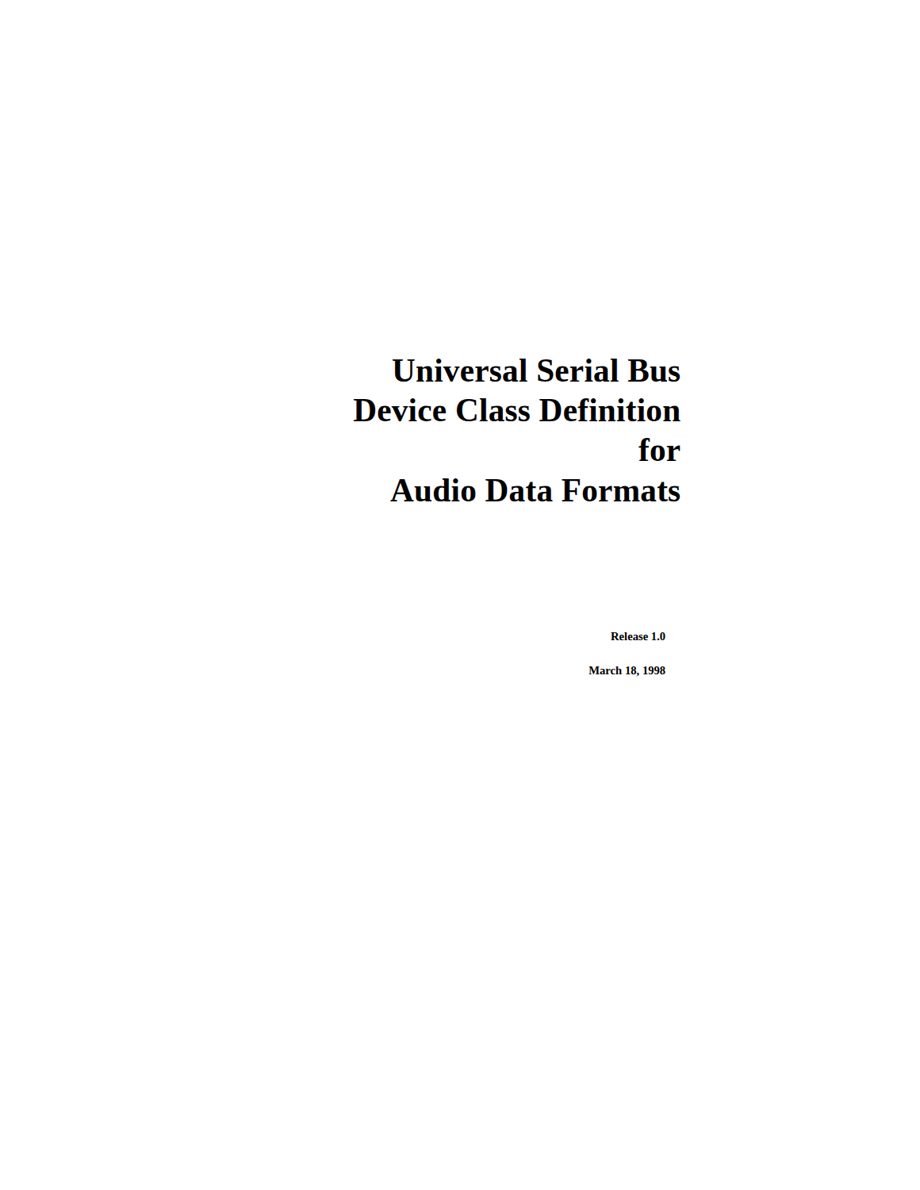Universal Serial Bus
Device Class Definition
for
Audio Data Formats
Release 1.0
March 18, 1998